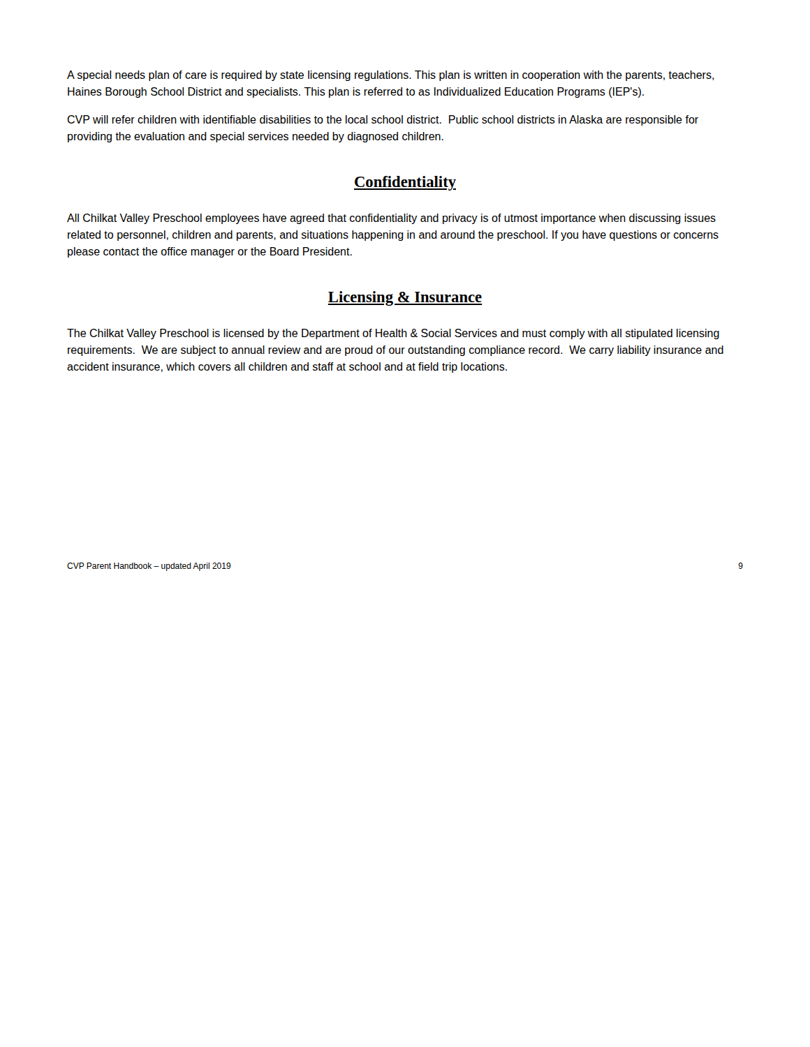A special needs plan of care is required by state licensing regulations. This plan is written in cooperation with the parents, teachers, Haines Borough School District and specialists. This plan is referred to as Individualized Education Programs (IEP's).
CVP will refer children with identifiable disabilities to the local school district. Public school districts in Alaska are responsible for providing the evaluation and special services needed by diagnosed children.
Confidentiality
All Chilkat Valley Preschool employees have agreed that confidentiality and privacy is of utmost importance when discussing issues related to personnel, children and parents, and situations happening in and around the preschool. If you have questions or concerns please contact the office manager or the Board President.
Licensing & Insurance
The Chilkat Valley Preschool is licensed by the Department of Health & Social Services and must comply with all stipulated licensing requirements. We are subject to annual review and are proud of our outstanding compliance record. We carry liability insurance and accident insurance, which covers all children and staff at school and at field trip locations.
CVP Parent Handbook – updated April 2019 9